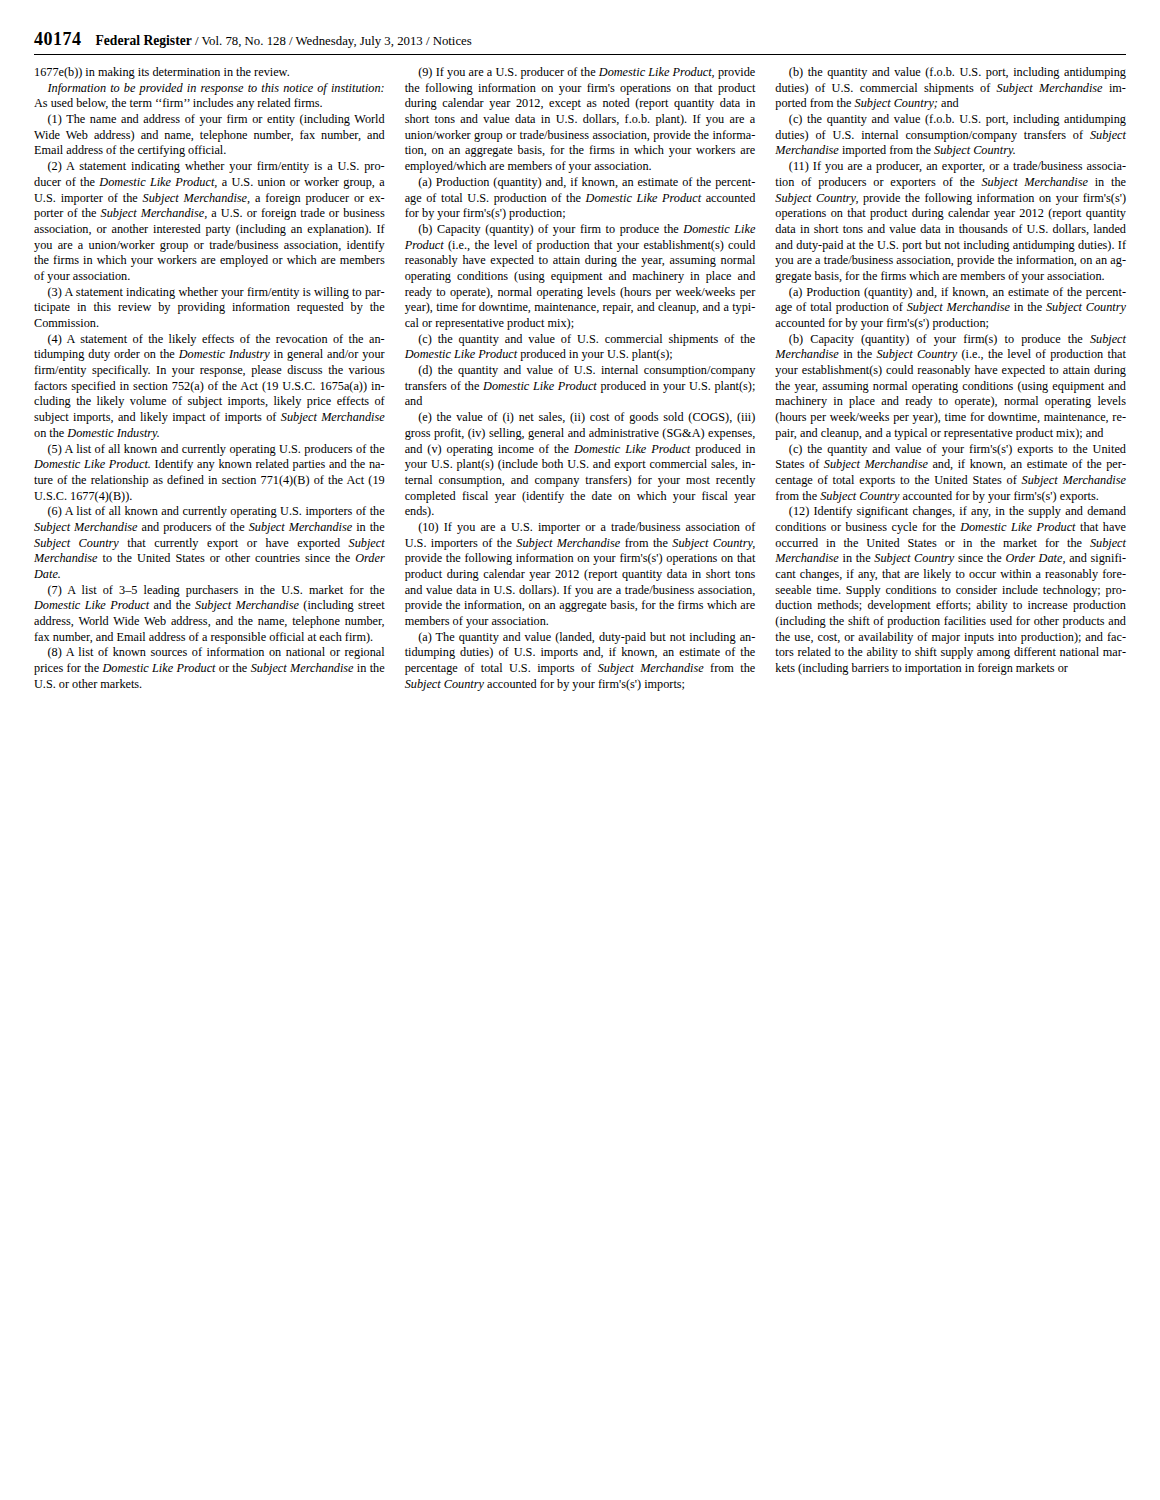40174 Federal Register / Vol. 78, No. 128 / Wednesday, July 3, 2013 / Notices
1677e(b)) in making its determination in the review.
Information to be provided in response to this notice of institution: As used below, the term ‘‘firm’’ includes any related firms.
(1) The name and address of your firm or entity (including World Wide Web address) and name, telephone number, fax number, and Email address of the certifying official.
(2) A statement indicating whether your firm/entity is a U.S. producer of the Domestic Like Product, a U.S. union or worker group, a U.S. importer of the Subject Merchandise, a foreign producer or exporter of the Subject Merchandise, a U.S. or foreign trade or business association, or another interested party (including an explanation). If you are a union/worker group or trade/business association, identify the firms in which your workers are employed or which are members of your association.
(3) A statement indicating whether your firm/entity is willing to participate in this review by providing information requested by the Commission.
(4) A statement of the likely effects of the revocation of the antidumping duty order on the Domestic Industry in general and/or your firm/entity specifically. In your response, please discuss the various factors specified in section 752(a) of the Act (19 U.S.C. 1675a(a)) including the likely volume of subject imports, likely price effects of subject imports, and likely impact of imports of Subject Merchandise on the Domestic Industry.
(5) A list of all known and currently operating U.S. producers of the Domestic Like Product. Identify any known related parties and the nature of the relationship as defined in section 771(4)(B) of the Act (19 U.S.C. 1677(4)(B)).
(6) A list of all known and currently operating U.S. importers of the Subject Merchandise and producers of the Subject Merchandise in the Subject Country that currently export or have exported Subject Merchandise to the United States or other countries since the Order Date.
(7) A list of 3–5 leading purchasers in the U.S. market for the Domestic Like Product and the Subject Merchandise (including street address, World Wide Web address, and the name, telephone number, fax number, and Email address of a responsible official at each firm).
(8) A list of known sources of information on national or regional prices for the Domestic Like Product or the Subject Merchandise in the U.S. or other markets.
(9) If you are a U.S. producer of the Domestic Like Product, provide the following information on your firm's operations on that product during calendar year 2012, except as noted (report quantity data in short tons and value data in U.S. dollars, f.o.b. plant). If you are a union/worker group or trade/business association, provide the information, on an aggregate basis, for the firms in which your workers are employed/which are members of your association.
(a) Production (quantity) and, if known, an estimate of the percentage of total U.S. production of the Domestic Like Product accounted for by your firm's(s') production;
(b) Capacity (quantity) of your firm to produce the Domestic Like Product (i.e., the level of production that your establishment(s) could reasonably have expected to attain during the year, assuming normal operating conditions (using equipment and machinery in place and ready to operate), normal operating levels (hours per week/weeks per year), time for downtime, maintenance, repair, and cleanup, and a typical or representative product mix);
(c) the quantity and value of U.S. commercial shipments of the Domestic Like Product produced in your U.S. plant(s);
(d) the quantity and value of U.S. internal consumption/company transfers of the Domestic Like Product produced in your U.S. plant(s); and
(e) the value of (i) net sales, (ii) cost of goods sold (COGS), (iii) gross profit, (iv) selling, general and administrative (SG&A) expenses, and (v) operating income of the Domestic Like Product produced in your U.S. plant(s) (include both U.S. and export commercial sales, internal consumption, and company transfers) for your most recently completed fiscal year (identify the date on which your fiscal year ends).
(10) If you are a U.S. importer or a trade/business association of U.S. importers of the Subject Merchandise from the Subject Country, provide the following information on your firm's(s') operations on that product during calendar year 2012 (report quantity data in short tons and value data in U.S. dollars). If you are a trade/business association, provide the information, on an aggregate basis, for the firms which are members of your association.
(a) The quantity and value (landed, duty-paid but not including antidumping duties) of U.S. imports and, if known, an estimate of the percentage of total U.S. imports of Subject Merchandise from the Subject Country accounted for by your firm's(s') imports;
(b) the quantity and value (f.o.b. U.S. port, including antidumping duties) of U.S. commercial shipments of Subject Merchandise imported from the Subject Country; and
(c) the quantity and value (f.o.b. U.S. port, including antidumping duties) of U.S. internal consumption/company transfers of Subject Merchandise imported from the Subject Country.
(11) If you are a producer, an exporter, or a trade/business association of producers or exporters of the Subject Merchandise in the Subject Country, provide the following information on your firm's(s') operations on that product during calendar year 2012 (report quantity data in short tons and value data in thousands of U.S. dollars, landed and duty-paid at the U.S. port but not including antidumping duties). If you are a trade/business association, provide the information, on an aggregate basis, for the firms which are members of your association.
(a) Production (quantity) and, if known, an estimate of the percentage of total production of Subject Merchandise in the Subject Country accounted for by your firm's(s') production;
(b) Capacity (quantity) of your firm(s) to produce the Subject Merchandise in the Subject Country (i.e., the level of production that your establishment(s) could reasonably have expected to attain during the year, assuming normal operating conditions (using equipment and machinery in place and ready to operate), normal operating levels (hours per week/weeks per year), time for downtime, maintenance, repair, and cleanup, and a typical or representative product mix); and
(c) the quantity and value of your firm's(s') exports to the United States of Subject Merchandise and, if known, an estimate of the percentage of total exports to the United States of Subject Merchandise from the Subject Country accounted for by your firm's(s') exports.
(12) Identify significant changes, if any, in the supply and demand conditions or business cycle for the Domestic Like Product that have occurred in the United States or in the market for the Subject Merchandise in the Subject Country since the Order Date, and significant changes, if any, that are likely to occur within a reasonably foreseeable time. Supply conditions to consider include technology; production methods; development efforts; ability to increase production (including the shift of production facilities used for other products and the use, cost, or availability of major inputs into production); and factors related to the ability to shift supply among different national markets (including barriers to importation in foreign markets or